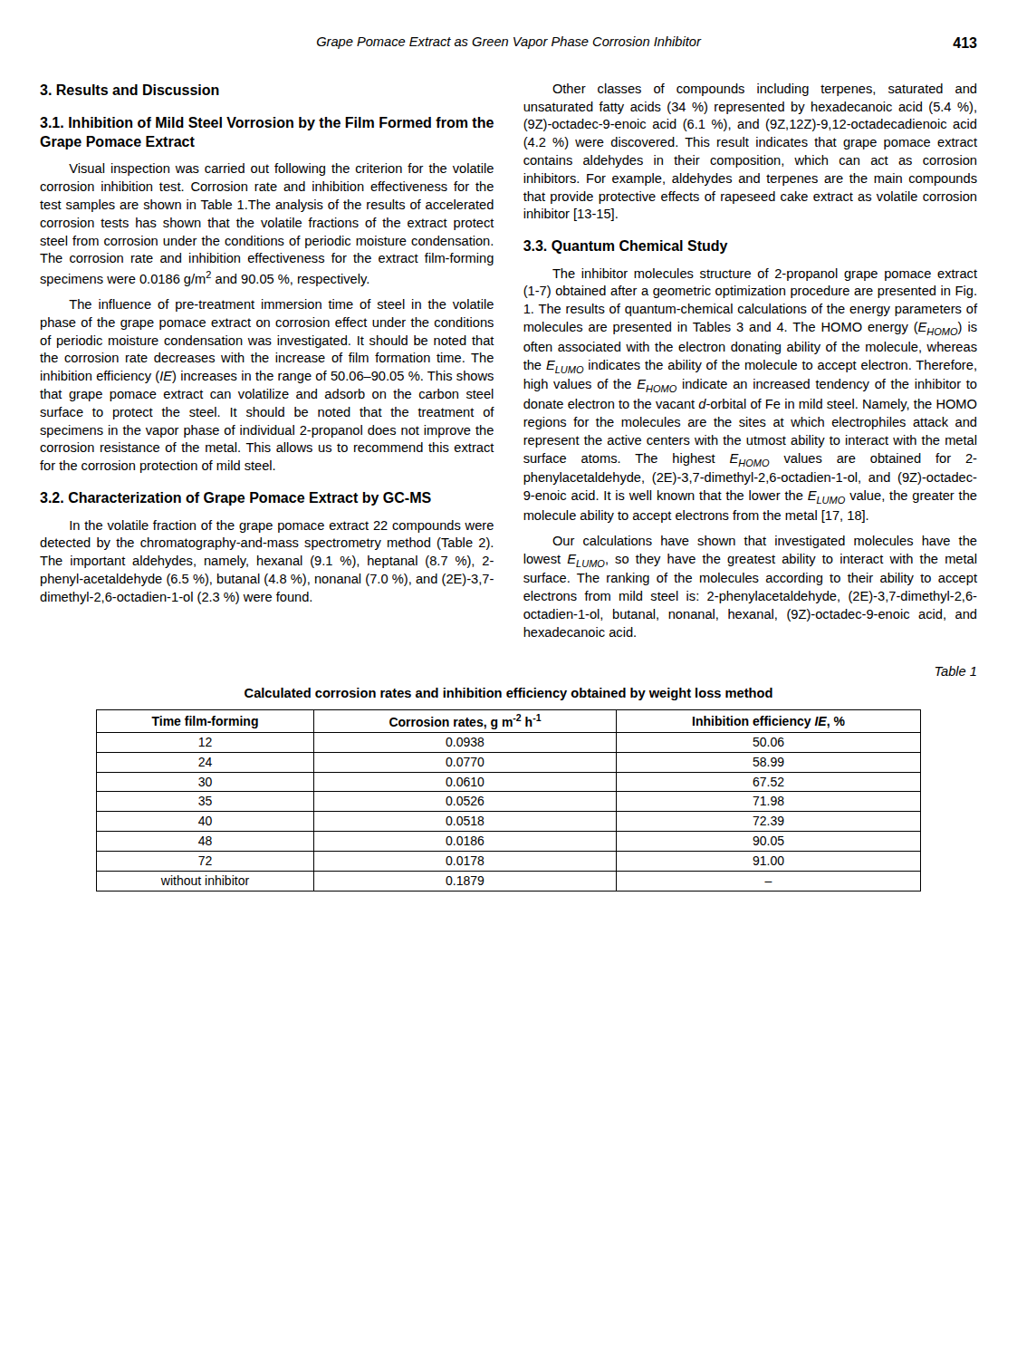Grape Pomace Extract as Green Vapor Phase Corrosion Inhibitor 413
3. Results and Discussion
3.1. Inhibition of Mild Steel Vorrosion by the Film Formed from the Grape Pomace Extract
Visual inspection was carried out following the criterion for the volatile corrosion inhibition test. Corrosion rate and inhibition effectiveness for the test samples are shown in Table 1.The analysis of the results of accelerated corrosion tests has shown that the volatile fractions of the extract protect steel from corrosion under the conditions of periodic moisture condensation. The corrosion rate and inhibition effectiveness for the extract film-forming specimens were 0.0186 g/m2 and 90.05 %, respectively.
The influence of pre-treatment immersion time of steel in the volatile phase of the grape pomace extract on corrosion effect under the conditions of periodic moisture condensation was investigated. It should be noted that the corrosion rate decreases with the increase of film formation time. The inhibition efficiency (IE) increases in the range of 50.06–90.05 %. This shows that grape pomace extract can volatilize and adsorb on the carbon steel surface to protect the steel. It should be noted that the treatment of specimens in the vapor phase of individual 2-propanol does not improve the corrosion resistance of the metal. This allows us to recommend this extract for the corrosion protection of mild steel.
3.2. Characterization of Grape Pomace Extract by GC-MS
In the volatile fraction of the grape pomace extract 22 compounds were detected by the chromatography-and-mass spectrometry method (Table 2). The important aldehydes, namely, hexanal (9.1 %), heptanal (8.7 %), 2-phenyl-acetaldehyde (6.5 %), butanal (4.8 %), nonanal (7.0 %), and (2E)-3,7-dimethyl-2,6-octadien-1-ol (2.3 %) were found.
Other classes of compounds including terpenes, saturated and unsaturated fatty acids (34 %) represented by hexadecanoic acid (5.4 %), (9Z)-octadec-9-enoic acid (6.1 %), and (9Z,12Z)-9,12-octadecadienoic acid (4.2 %) were discovered. This result indicates that grape pomace extract contains aldehydes in their composition, which can act as corrosion inhibitors. For example, aldehydes and terpenes are the main compounds that provide protective effects of rapeseed cake extract as volatile corrosion inhibitor [13-15].
3.3. Quantum Chemical Study
The inhibitor molecules structure of 2-propanol grape pomace extract (1-7) obtained after a geometric optimization procedure are presented in Fig. 1. The results of quantum-chemical calculations of the energy parameters of molecules are presented in Tables 3 and 4. The HOMO energy (EHOMO) is often associated with the electron donating ability of the molecule, whereas the ELUMO indicates the ability of the molecule to accept electron. Therefore, high values of the EHOMO indicate an increased tendency of the inhibitor to donate electron to the vacant d-orbital of Fe in mild steel. Namely, the HOMO regions for the molecules are the sites at which electrophiles attack and represent the active centers with the utmost ability to interact with the metal surface atoms. The highest EHOMO values are obtained for 2-phenylacetaldehyde, (2E)-3,7-dimethyl-2,6-octadien-1-ol, and (9Z)-octadec-9-enoic acid. It is well known that the lower the ELUMO value, the greater the molecule ability to accept electrons from the metal [17, 18].
Our calculations have shown that investigated molecules have the lowest ELUMO, so they have the greatest ability to interact with the metal surface. The ranking of the molecules according to their ability to accept electrons from mild steel is: 2-phenylacetaldehyde, (2E)-3,7-dimethyl-2,6-octadien-1-ol, butanal, nonanal, hexanal, (9Z)-octadec-9-enoic acid, and hexadecanoic acid.
Table 1
Calculated corrosion rates and inhibition efficiency obtained by weight loss method
| Time film-forming | Corrosion rates, g m -2 h -1 | Inhibition efficiency IE , % |
| --- | --- | --- |
| 12 | 0.0938 | 50.06 |
| 24 | 0.0770 | 58.99 |
| 30 | 0.0610 | 67.52 |
| 35 | 0.0526 | 71.98 |
| 40 | 0.0518 | 72.39 |
| 48 | 0.0186 | 90.05 |
| 72 | 0.0178 | 91.00 |
| without inhibitor | 0.1879 | – |